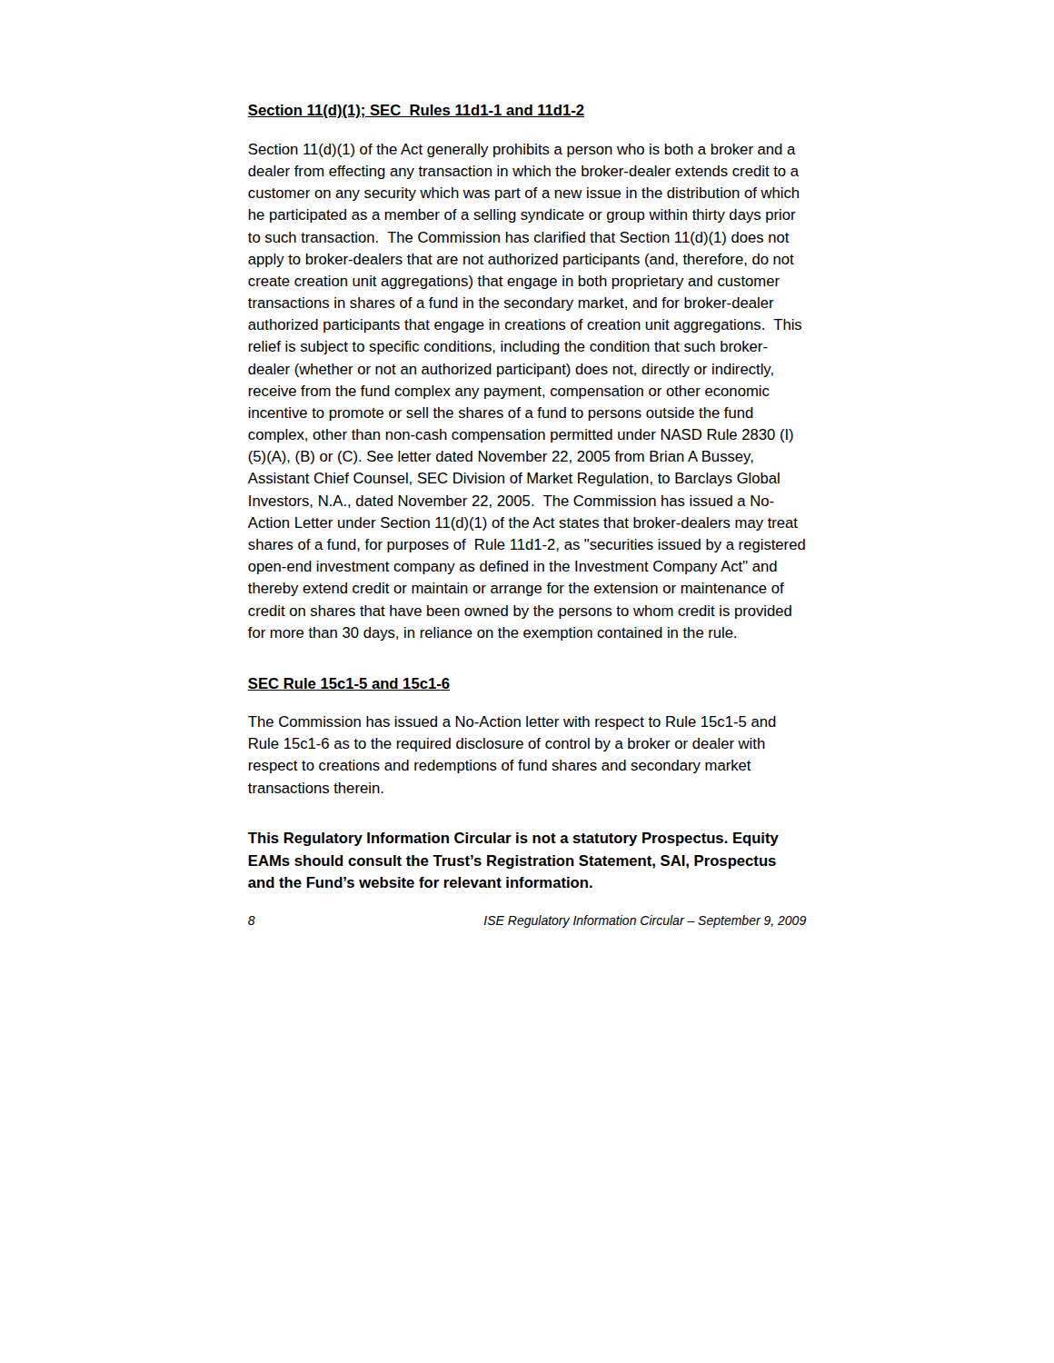Section 11(d)(1); SEC Rules 11d1-1 and 11d1-2
Section 11(d)(1) of the Act generally prohibits a person who is both a broker and a dealer from effecting any transaction in which the broker-dealer extends credit to a customer on any security which was part of a new issue in the distribution of which he participated as a member of a selling syndicate or group within thirty days prior to such transaction. The Commission has clarified that Section 11(d)(1) does not apply to broker-dealers that are not authorized participants (and, therefore, do not create creation unit aggregations) that engage in both proprietary and customer transactions in shares of a fund in the secondary market, and for broker-dealer authorized participants that engage in creations of creation unit aggregations. This relief is subject to specific conditions, including the condition that such broker-dealer (whether or not an authorized participant) does not, directly or indirectly, receive from the fund complex any payment, compensation or other economic incentive to promote or sell the shares of a fund to persons outside the fund complex, other than non-cash compensation permitted under NASD Rule 2830 (I)(5)(A), (B) or (C). See letter dated November 22, 2005 from Brian A Bussey, Assistant Chief Counsel, SEC Division of Market Regulation, to Barclays Global Investors, N.A., dated November 22, 2005. The Commission has issued a No-Action Letter under Section 11(d)(1) of the Act states that broker-dealers may treat shares of a fund, for purposes of Rule 11d1-2, as "securities issued by a registered open-end investment company as defined in the Investment Company Act" and thereby extend credit or maintain or arrange for the extension or maintenance of credit on shares that have been owned by the persons to whom credit is provided for more than 30 days, in reliance on the exemption contained in the rule.
SEC Rule 15c1-5 and 15c1-6
The Commission has issued a No-Action letter with respect to Rule 15c1-5 and Rule 15c1-6 as to the required disclosure of control by a broker or dealer with respect to creations and redemptions of fund shares and secondary market transactions therein.
This Regulatory Information Circular is not a statutory Prospectus. Equity EAMs should consult the Trust’s Registration Statement, SAI, Prospectus and the Fund’s website for relevant information.
8
ISE Regulatory Information Circular – September 9, 2009